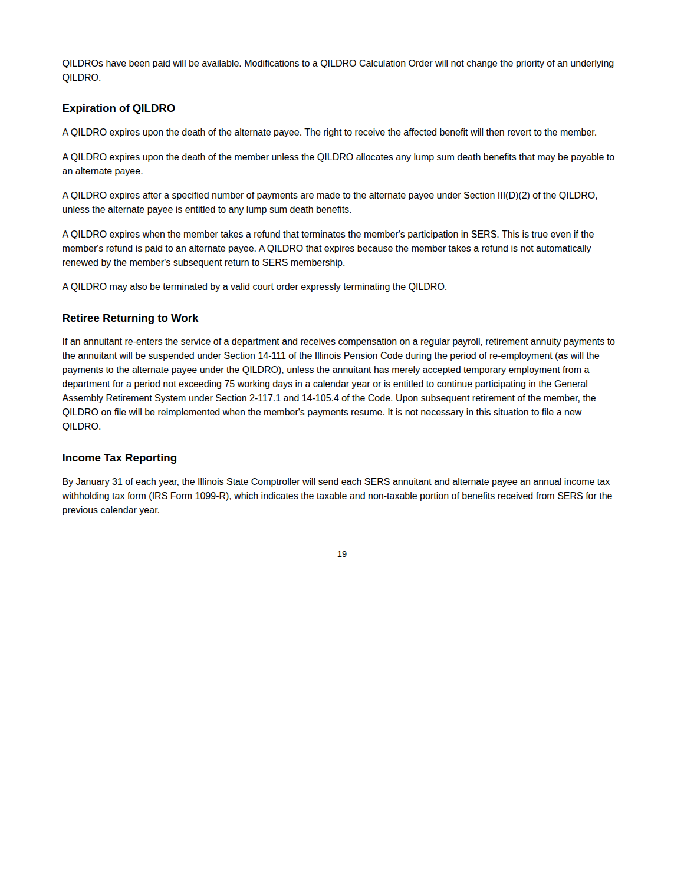QILDROs have been paid will be available. Modifications to a QILDRO Calculation Order will not change the priority of an underlying QILDRO.
Expiration of QILDRO
A QILDRO expires upon the death of the alternate payee. The right to receive the affected benefit will then revert to the member.
A QILDRO expires upon the death of the member unless the QILDRO allocates any lump sum death benefits that may be payable to an alternate payee.
A QILDRO expires after a specified number of payments are made to the alternate payee under Section III(D)(2) of the QILDRO, unless the alternate payee is entitled to any lump sum death benefits.
A QILDRO expires when the member takes a refund that terminates the member's participation in SERS. This is true even if the member's refund is paid to an alternate payee. A QILDRO that expires because the member takes a refund is not automatically renewed by the member's subsequent return to SERS membership.
A QILDRO may also be terminated by a valid court order expressly terminating the QILDRO.
Retiree Returning to Work
If an annuitant re-enters the service of a department and receives compensation on a regular payroll, retirement annuity payments to the annuitant will be suspended under Section 14-111 of the Illinois Pension Code during the period of re-employment (as will the payments to the alternate payee under the QILDRO), unless the annuitant has merely accepted temporary employment from a department for a period not exceeding 75 working days in a calendar year or is entitled to continue participating in the General Assembly Retirement System under Section 2-117.1 and 14-105.4 of the Code. Upon subsequent retirement of the member, the QILDRO on file will be reimplemented when the member's payments resume. It is not necessary in this situation to file a new QILDRO.
Income Tax Reporting
By January 31 of each year, the Illinois State Comptroller will send each SERS annuitant and alternate payee an annual income tax withholding tax form (IRS Form 1099-R), which indicates the taxable and non-taxable portion of benefits received from SERS for the previous calendar year.
19